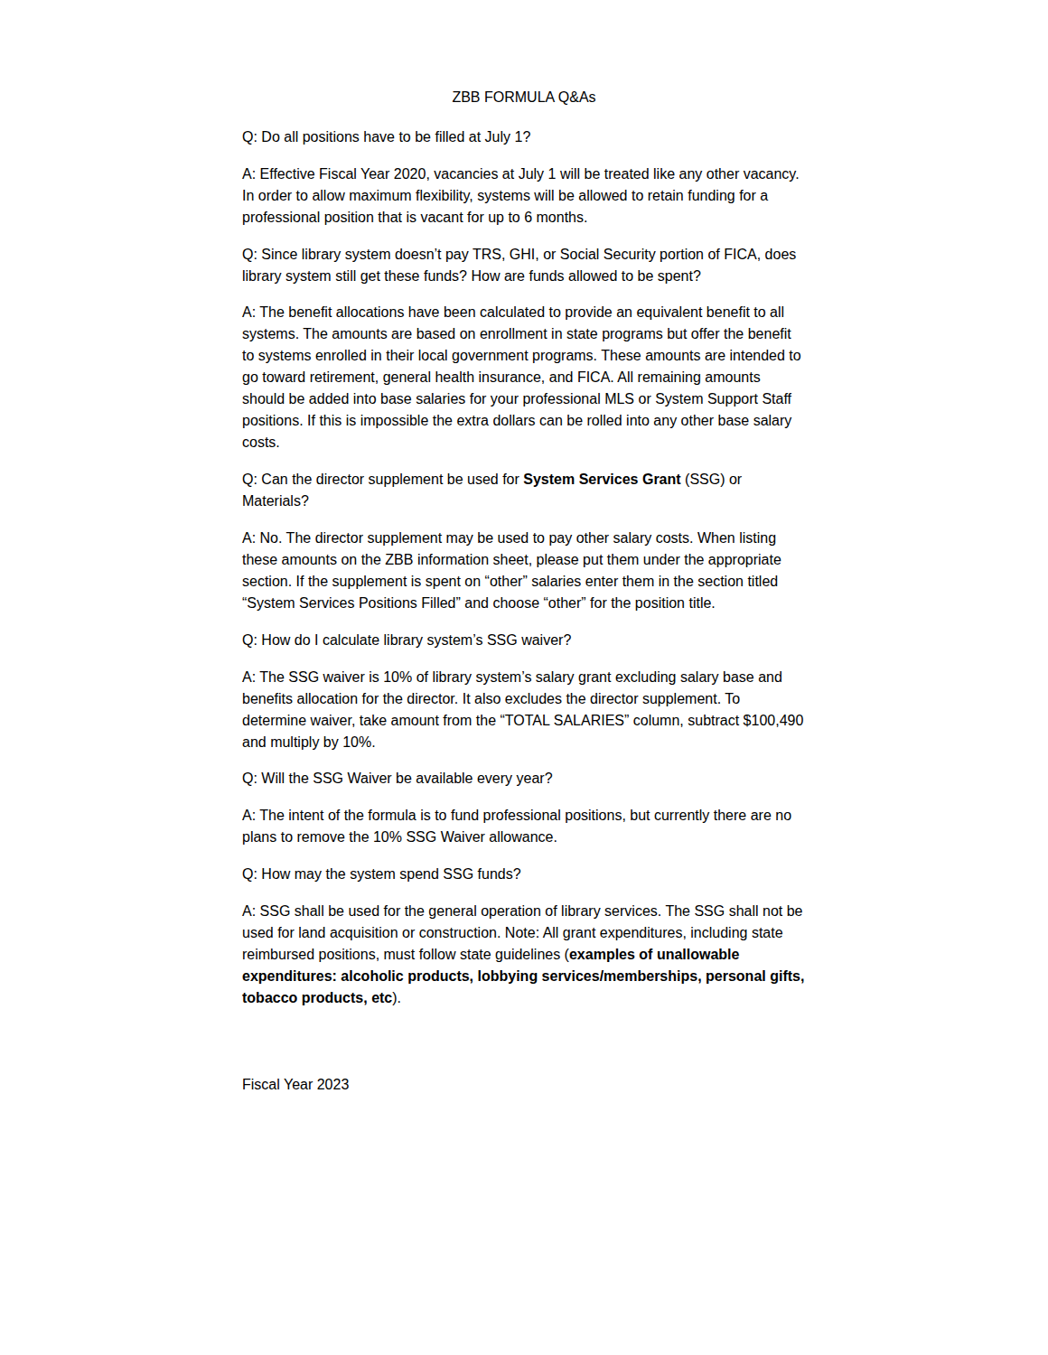ZBB FORMULA Q&As
Q: Do all positions have to be filled at July 1?
A: Effective Fiscal Year 2020, vacancies at July 1 will be treated like any other vacancy. In order to allow maximum flexibility, systems will be allowed to retain funding for a professional position that is vacant for up to 6 months.
Q: Since library system doesn’t pay TRS, GHI, or Social Security portion of FICA, does library system still get these funds? How are funds allowed to be spent?
A: The benefit allocations have been calculated to provide an equivalent benefit to all systems. The amounts are based on enrollment in state programs but offer the benefit to systems enrolled in their local government programs. These amounts are intended to go toward retirement, general health insurance, and FICA. All remaining amounts should be added into base salaries for your professional MLS or System Support Staff positions. If this is impossible the extra dollars can be rolled into any other base salary costs.
Q: Can the director supplement be used for System Services Grant (SSG) or Materials?
A: No. The director supplement may be used to pay other salary costs. When listing these amounts on the ZBB information sheet, please put them under the appropriate section. If the supplement is spent on “other” salaries enter them in the section titled “System Services Positions Filled” and choose “other” for the position title.
Q: How do I calculate library system’s SSG waiver?
A: The SSG waiver is 10% of library system’s salary grant excluding salary base and benefits allocation for the director. It also excludes the director supplement. To determine waiver, take amount from the “TOTAL SALARIES” column, subtract $100,490 and multiply by 10%.
Q: Will the SSG Waiver be available every year?
A: The intent of the formula is to fund professional positions, but currently there are no plans to remove the 10% SSG Waiver allowance.
Q: How may the system spend SSG funds?
A: SSG shall be used for the general operation of library services. The SSG shall not be used for land acquisition or construction. Note: All grant expenditures, including state reimbursed positions, must follow state guidelines (examples of unallowable expenditures: alcoholic products, lobbying services/memberships, personal gifts, tobacco products, etc).
Fiscal Year 2023